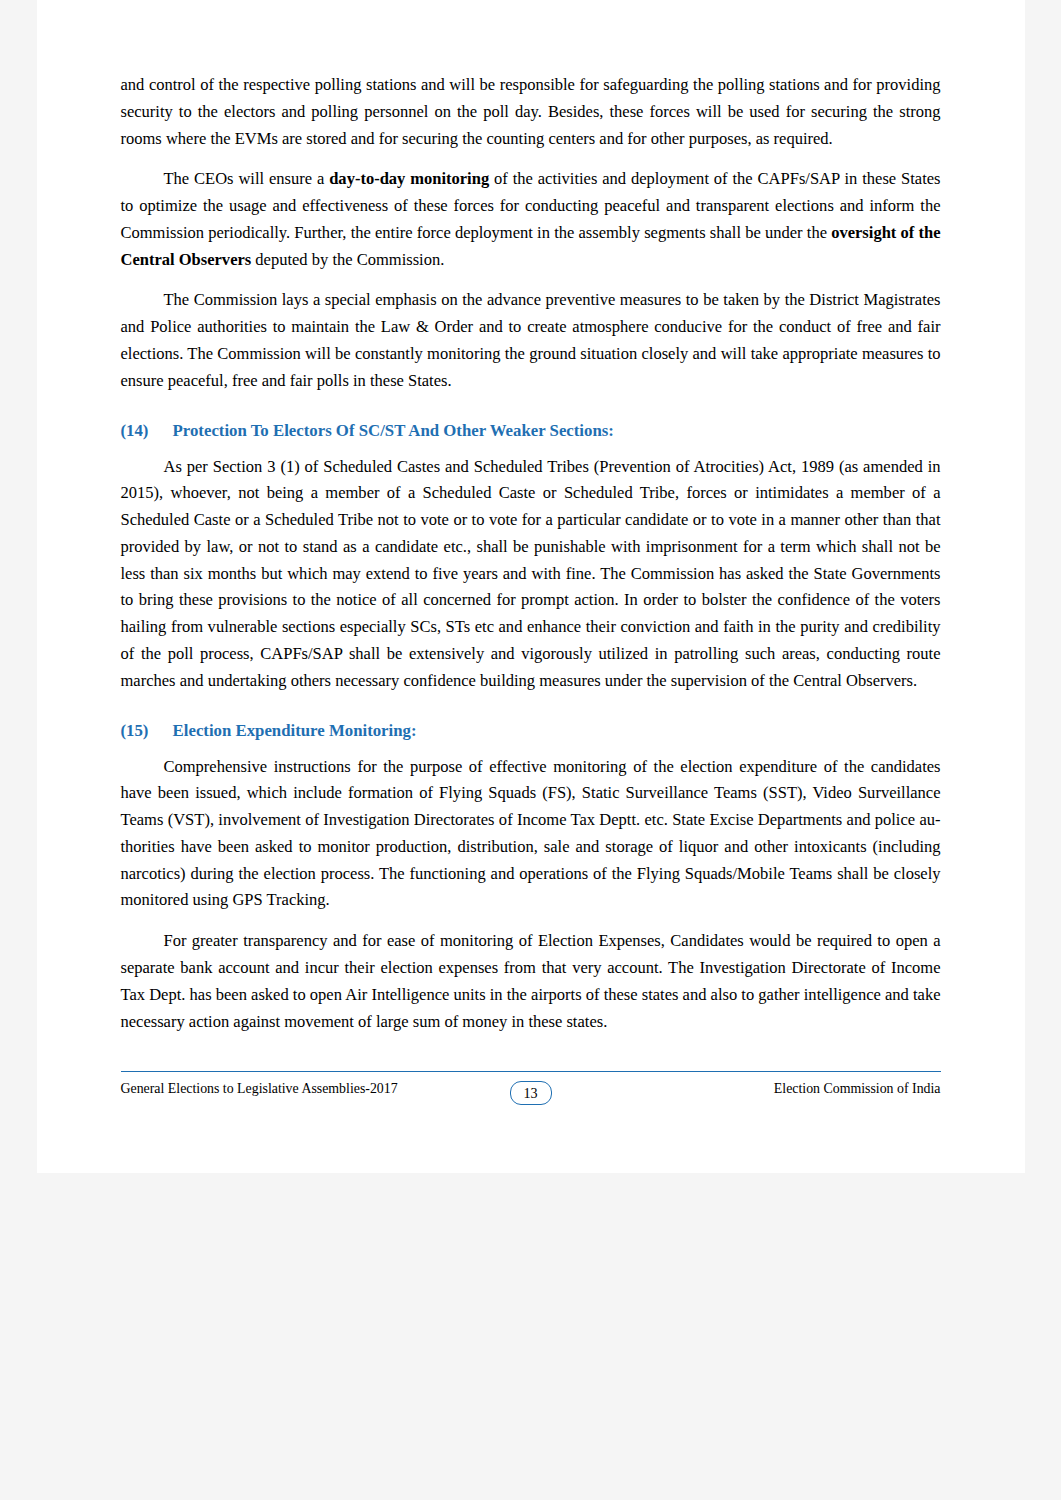and control of the respective polling stations and will be responsible for safeguarding the polling stations and for providing security to the electors and polling personnel on the poll day. Besides, these forces will be used for securing the strong rooms where the EVMs are stored and for securing the counting centers and for other purposes, as required.
The CEOs will ensure a day-to-day monitoring of the activities and deployment of the CAPFs/SAP in these States to optimize the usage and effectiveness of these forces for conducting peaceful and transparent elections and inform the Commission periodically. Further, the entire force deployment in the assembly segments shall be under the oversight of the Central Observers deputed by the Commission.
The Commission lays a special emphasis on the advance preventive measures to be taken by the District Magistrates and Police authorities to maintain the Law & Order and to create atmosphere conducive for the conduct of free and fair elections. The Commission will be constantly monitoring the ground situation closely and will take appropriate measures to ensure peaceful, free and fair polls in these States.
(14) Protection To Electors Of SC/ST And Other Weaker Sections:
As per Section 3 (1) of Scheduled Castes and Scheduled Tribes (Prevention of Atrocities) Act, 1989 (as amended in 2015), whoever, not being a member of a Scheduled Caste or Scheduled Tribe, forces or intimidates a member of a Scheduled Caste or a Scheduled Tribe not to vote or to vote for a particular candidate or to vote in a manner other than that provided by law, or not to stand as a candidate etc., shall be punishable with imprisonment for a term which shall not be less than six months but which may extend to five years and with fine. The Commission has asked the State Governments to bring these provisions to the notice of all concerned for prompt action. In order to bolster the confidence of the voters hailing from vulnerable sections especially SCs, STs etc and enhance their conviction and faith in the purity and credibility of the poll process, CAPFs/SAP shall be extensively and vigorously utilized in patrolling such areas, conducting route marches and undertaking others necessary confidence building measures under the supervision of the Central Observers.
(15) Election Expenditure Monitoring:
Comprehensive instructions for the purpose of effective monitoring of the election expenditure of the candidates have been issued, which include formation of Flying Squads (FS), Static Surveillance Teams (SST), Video Surveillance Teams (VST), involvement of Investigation Directorates of Income Tax Deptt. etc. State Excise Departments and police authorities have been asked to monitor production, distribution, sale and storage of liquor and other intoxicants (including narcotics) during the election process. The functioning and operations of the Flying Squads/Mobile Teams shall be closely monitored using GPS Tracking.
For greater transparency and for ease of monitoring of Election Expenses, Candidates would be required to open a separate bank account and incur their election expenses from that very account. The Investigation Directorate of Income Tax Dept. has been asked to open Air Intelligence units in the airports of these states and also to gather intelligence and take necessary action against movement of large sum of money in these states.
General Elections to Legislative Assemblies-2017
Election Commission of India
13